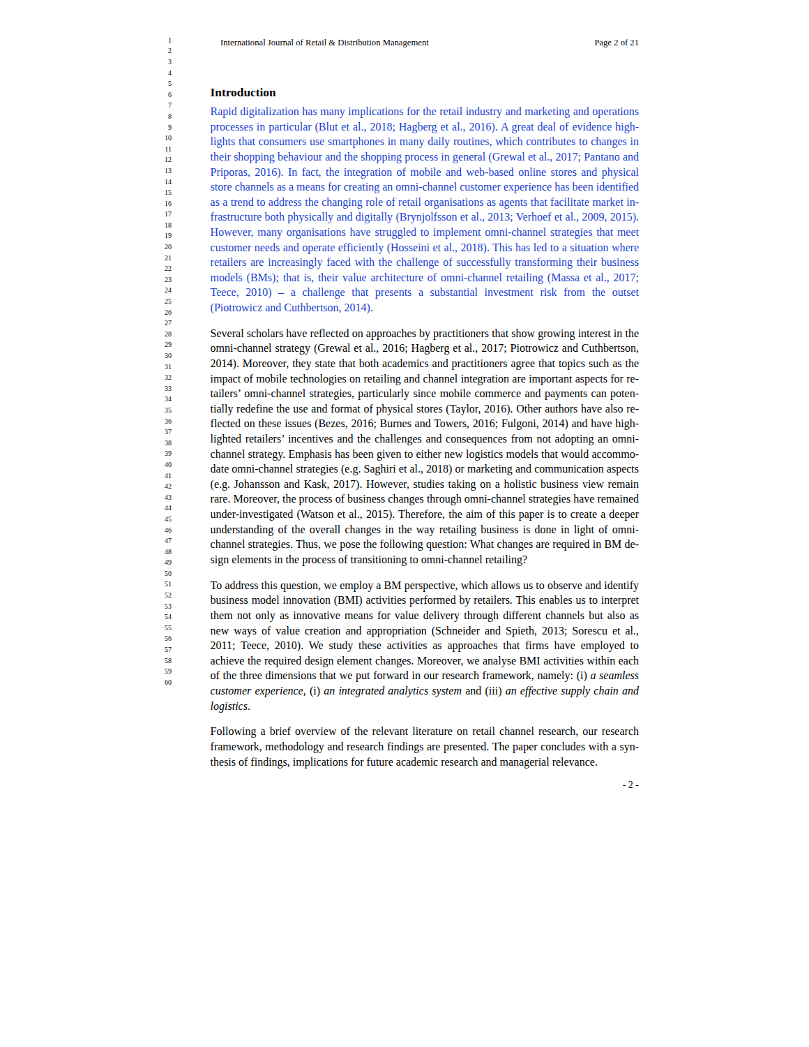12345 678910 1112131415 1617181920 2122232425 2627282930 3132333435 3637383940 4142434445 4647484950 5152535455 5657585960
International Journal of Retail & Distribution Management Page 2 of 21
Introduction
Rapid digitalization has many implications for the retail industry and marketing and operations processes in particular (Blut et al., 2018; Hagberg et al., 2016). A great deal of evidence highlights that consumers use smartphones in many daily routines, which contributes to changes in their shopping behaviour and the shopping process in general (Grewal et al., 2017; Pantano and Priporas, 2016). In fact, the integration of mobile and web-based online stores and physical store channels as a means for creating an omni-channel customer experience has been identified as a trend to address the changing role of retail organisations as agents that facilitate market infrastructure both physically and digitally (Brynjolfsson et al., 2013; Verhoef et al., 2009, 2015). However, many organisations have struggled to implement omni-channel strategies that meet customer needs and operate efficiently (Hosseini et al., 2018). This has led to a situation where retailers are increasingly faced with the challenge of successfully transforming their business models (BMs); that is, their value architecture of omni-channel retailing (Massa et al., 2017; Teece, 2010) – a challenge that presents a substantial investment risk from the outset (Piotrowicz and Cuthbertson, 2014).
Several scholars have reflected on approaches by practitioners that show growing interest in the omni-channel strategy (Grewal et al., 2016; Hagberg et al., 2017; Piotrowicz and Cuthbertson, 2014). Moreover, they state that both academics and practitioners agree that topics such as the impact of mobile technologies on retailing and channel integration are important aspects for retailers’ omni-channel strategies, particularly since mobile commerce and payments can potentially redefine the use and format of physical stores (Taylor, 2016). Other authors have also reflected on these issues (Bezes, 2016; Burnes and Towers, 2016; Fulgoni, 2014) and have highlighted retailers’ incentives and the challenges and consequences from not adopting an omni-channel strategy. Emphasis has been given to either new logistics models that would accommodate omni-channel strategies (e.g. Saghiri et al., 2018) or marketing and communication aspects (e.g. Johansson and Kask, 2017). However, studies taking on a holistic business view remain rare. Moreover, the process of business changes through omni-channel strategies have remained under-investigated (Watson et al., 2015). Therefore, the aim of this paper is to create a deeper understanding of the overall changes in the way retailing business is done in light of omni-channel strategies. Thus, we pose the following question: What changes are required in BM design elements in the process of transitioning to omni-channel retailing?
To address this question, we employ a BM perspective, which allows us to observe and identify business model innovation (BMI) activities performed by retailers. This enables us to interpret them not only as innovative means for value delivery through different channels but also as new ways of value creation and appropriation (Schneider and Spieth, 2013; Sorescu et al., 2011; Teece, 2010). We study these activities as approaches that firms have employed to achieve the required design element changes. Moreover, we analyse BMI activities within each of the three dimensions that we put forward in our research framework, namely: (i) a seamless customer experience, (i) an integrated analytics system and (iii) an effective supply chain and logistics.
Following a brief overview of the relevant literature on retail channel research, our research framework, methodology and research findings are presented. The paper concludes with a synthesis of findings, implications for future academic research and managerial relevance.
- 2 -